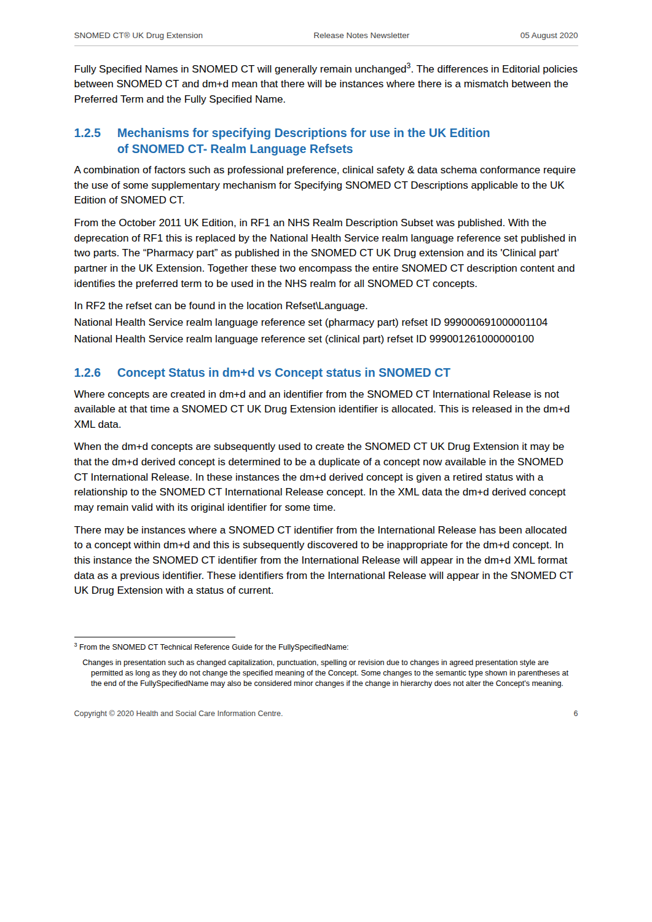SNOMED CT® UK Drug Extension Release Notes Newsletter 05 August 2020
Fully Specified Names in SNOMED CT will generally remain unchanged3. The differences in Editorial policies between SNOMED CT and dm+d mean that there will be instances where there is a mismatch between the Preferred Term and the Fully Specified Name.
1.2.5 Mechanisms for specifying Descriptions for use in the UK Edition of SNOMED CT- Realm Language Refsets
A combination of factors such as professional preference, clinical safety & data schema conformance require the use of some supplementary mechanism for Specifying SNOMED CT Descriptions applicable to the UK Edition of SNOMED CT.
From the October 2011 UK Edition, in RF1 an NHS Realm Description Subset was published. With the deprecation of RF1 this is replaced by the National Health Service realm language reference set published in two parts. The “Pharmacy part” as published in the SNOMED CT UK Drug extension and its 'Clinical part' partner in the UK Extension. Together these two encompass the entire SNOMED CT description content and identifies the preferred term to be used in the NHS realm for all SNOMED CT concepts.
In RF2 the refset can be found in the location Refset\Language.
National Health Service realm language reference set (pharmacy part) refset ID 999000691000001104
National Health Service realm language reference set (clinical part) refset ID 999001261000000100
1.2.6 Concept Status in dm+d vs Concept status in SNOMED CT
Where concepts are created in dm+d and an identifier from the SNOMED CT International Release is not available at that time a SNOMED CT UK Drug Extension identifier is allocated. This is released in the dm+d XML data.
When the dm+d concepts are subsequently used to create the SNOMED CT UK Drug Extension it may be that the dm+d derived concept is determined to be a duplicate of a concept now available in the SNOMED CT International Release. In these instances the dm+d derived concept is given a retired status with a relationship to the SNOMED CT International Release concept. In the XML data the dm+d derived concept may remain valid with its original identifier for some time.
There may be instances where a SNOMED CT identifier from the International Release has been allocated to a concept within dm+d and this is subsequently discovered to be inappropriate for the dm+d concept. In this instance the SNOMED CT identifier from the International Release will appear in the dm+d XML format data as a previous identifier. These identifiers from the International Release will appear in the SNOMED CT UK Drug Extension with a status of current.
3 From the SNOMED CT Technical Reference Guide for the FullySpecifiedName:
Changes in presentation such as changed capitalization, punctuation, spelling or revision due to changes in agreed presentation style are permitted as long as they do not change the specified meaning of the Concept. Some changes to the semantic type shown in parentheses at the end of the FullySpecifiedName may also be considered minor changes if the change in hierarchy does not alter the Concept's meaning.
Copyright © 2020 Health and Social Care Information Centre. 6